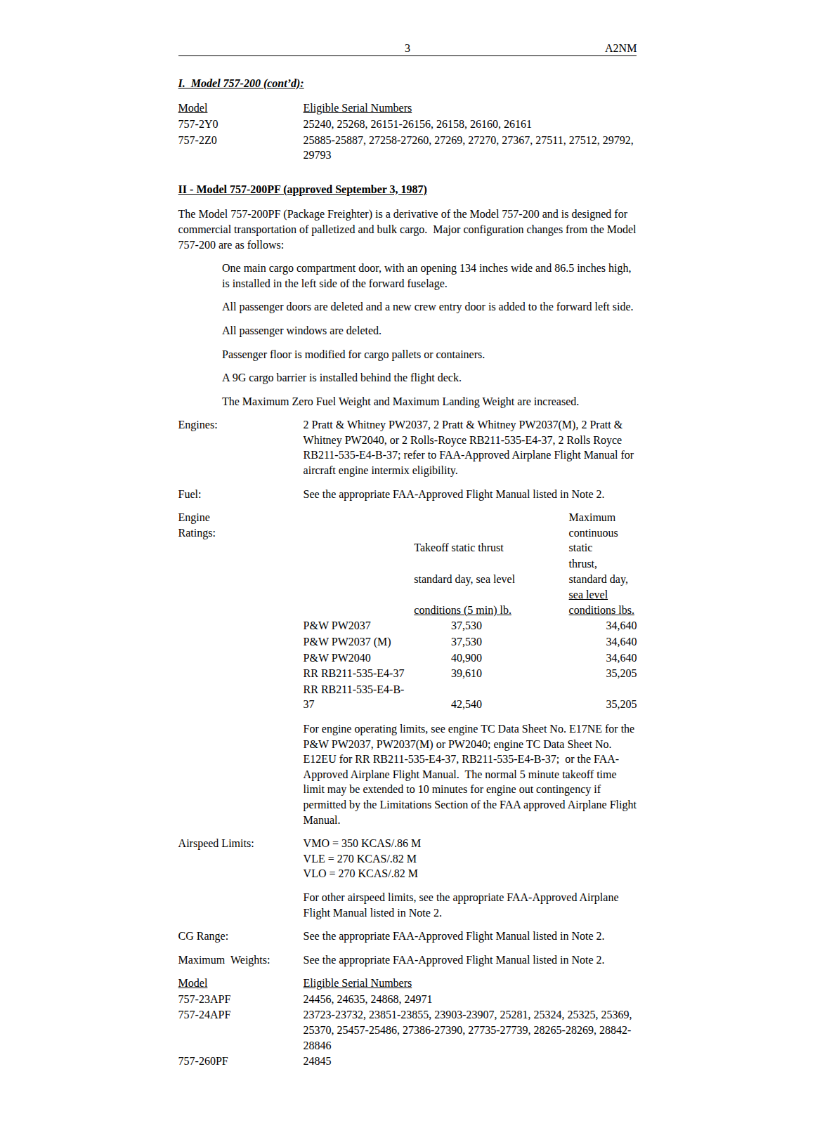3 A2NM
I. Model 757-200 (cont’d):
| Model | Eligible Serial Numbers |
| 757-2Y0 | 25240, 25268, 26151-26156, 26158, 26160, 26161 |
| 757-2Z0 | 25885-25887, 27258-27260, 27269, 27270, 27367, 27511, 27512, 29792, 29793 |
II - Model 757-200PF (approved September 3, 1987)
The Model 757-200PF (Package Freighter) is a derivative of the Model 757-200 and is designed for commercial transportation of palletized and bulk cargo. Major configuration changes from the Model 757-200 are as follows:
One main cargo compartment door, with an opening 134 inches wide and 86.5 inches high, is installed in the left side of the forward fuselage.
All passenger doors are deleted and a new crew entry door is added to the forward left side.
All passenger windows are deleted.
Passenger floor is modified for cargo pallets or containers.
A 9G cargo barrier is installed behind the flight deck.
The Maximum Zero Fuel Weight and Maximum Landing Weight are increased.
| Engines: | 2 Pratt & Whitney PW2037, 2 Pratt & Whitney PW2037(M), 2 Pratt & Whitney PW2040, or 2 Rolls-Royce RB211-535-E4-37, 2 Rolls Royce RB211-535-E4-B-37; refer to FAA-Approved Airplane Flight Manual for aircraft engine intermix eligibility. |
| Fuel: | See the appropriate FAA-Approved Flight Manual listed in Note 2. |
| Engine Ratings: | / / Takeoff static thrust / Maximum continuous static / / / standard day, sea level / thrust, standard day, / / / conditions (5 min) lb. / sea level conditions lbs. / / P&W PW2037 / 37,530 / 34,640 / / P&W PW2037 (M) / 37,530 / 34,640 / / P&W PW2040 / 40,900 / 34,640 / / RR RB211-535-E4-37 / 39,610 / 35,205 / / RR RB211-535-E4-B-37 / 42,540 / 35,205 / |
| | For engine operating limits, see engine TC Data Sheet No. E17NE for the P&W PW2037, PW2037(M) or PW2040; engine TC Data Sheet No. E12EU for RR RB211-535-E4-37, RB211-535-E4-B-37; or the FAA-Approved Airplane Flight Manual. The normal 5 minute takeoff time limit may be extended to 10 minutes for engine out contingency if permitted by the Limitations Section of the FAA approved Airplane Flight Manual. |
| Airspeed Limits: | VMO = 350 KCAS/.86 M VLE = 270 KCAS/.82 M VLO = 270 KCAS/.82 M |
| | For other airspeed limits, see the appropriate FAA-Approved Airplane Flight Manual listed in Note 2. |
| CG Range: | See the appropriate FAA-Approved Flight Manual listed in Note 2. |
| Maximum Weights: | See the appropriate FAA-Approved Flight Manual listed in Note 2. |
| Model | Eligible Serial Numbers |
| 757-23APF | 24456, 24635, 24868, 24971 |
| 757-24APF | 23723-23732, 23851-23855, 23903-23907, 25281, 25324, 25325, 25369, 25370, 25457-25486, 27386-27390, 27735-27739, 28265-28269, 28842-28846 |
| 757-260PF | 24845 |